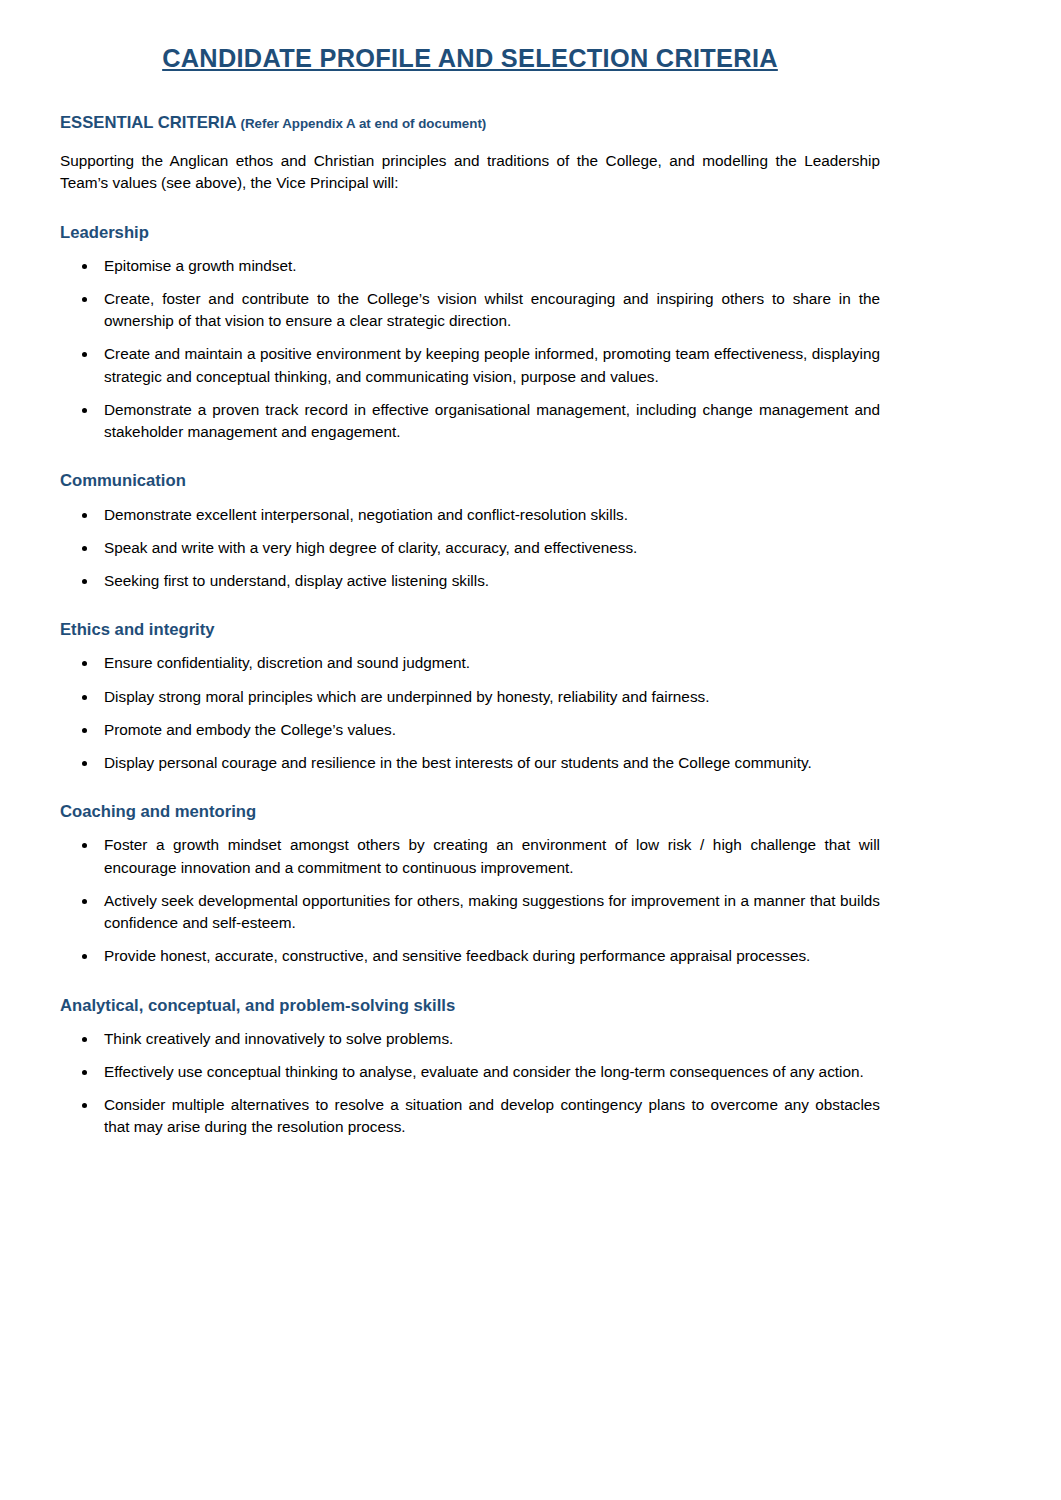CANDIDATE PROFILE AND SELECTION CRITERIA
ESSENTIAL CRITERIA (Refer Appendix A at end of document)
Supporting the Anglican ethos and Christian principles and traditions of the College, and modelling the Leadership Team’s values (see above), the Vice Principal will:
Leadership
Epitomise a growth mindset.
Create, foster and contribute to the College’s vision whilst encouraging and inspiring others to share in the ownership of that vision to ensure a clear strategic direction.
Create and maintain a positive environment by keeping people informed, promoting team effectiveness, displaying strategic and conceptual thinking, and communicating vision, purpose and values.
Demonstrate a proven track record in effective organisational management, including change management and stakeholder management and engagement.
Communication
Demonstrate excellent interpersonal, negotiation and conflict-resolution skills.
Speak and write with a very high degree of clarity, accuracy, and effectiveness.
Seeking first to understand, display active listening skills.
Ethics and integrity
Ensure confidentiality, discretion and sound judgment.
Display strong moral principles which are underpinned by honesty, reliability and fairness.
Promote and embody the College’s values.
Display personal courage and resilience in the best interests of our students and the College community.
Coaching and mentoring
Foster a growth mindset amongst others by creating an environment of low risk / high challenge that will encourage innovation and a commitment to continuous improvement.
Actively seek developmental opportunities for others, making suggestions for improvement in a manner that builds confidence and self-esteem.
Provide honest, accurate, constructive, and sensitive feedback during performance appraisal processes.
Analytical, conceptual, and problem-solving skills
Think creatively and innovatively to solve problems.
Effectively use conceptual thinking to analyse, evaluate and consider the long-term consequences of any action.
Consider multiple alternatives to resolve a situation and develop contingency plans to overcome any obstacles that may arise during the resolution process.